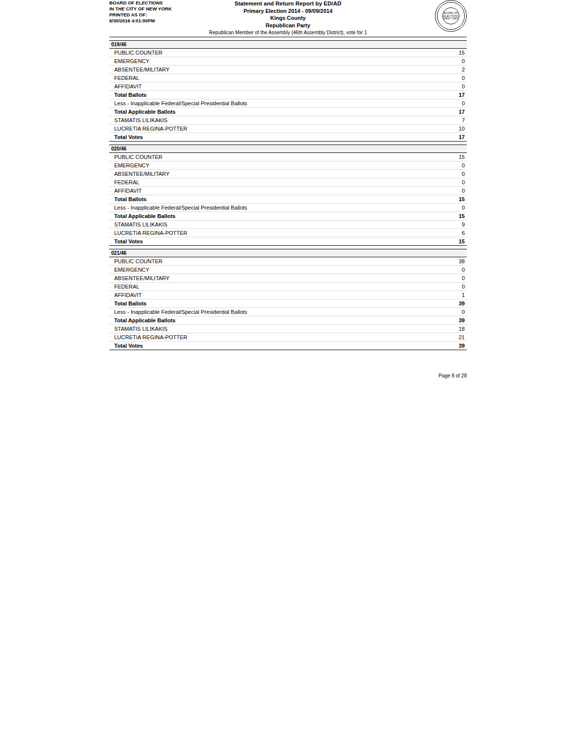BOARD OF ELECTIONS
IN THE CITY OF NEW YORK
PRINTED AS OF:
6/30/2016 4:01:00PM
Statement and Return Report by ED/AD
Primary Election 2014 - 09/09/2014
Kings County
Republican Party
Republican Member of the Assembly (46th Assembly District), vote for 1
BOARD OF
ELECTIONS
NEW YORK
019/46
| PUBLIC COUNTER | 15 |
| EMERGENCY | 0 |
| ABSENTEE/MILITARY | 2 |
| FEDERAL | 0 |
| AFFIDAVIT | 0 |
| Total Ballots | 17 |
| Less - Inapplicable Federal/Special Presidential Ballots | 0 |
| Total Applicable Ballots | 17 |
| STAMATIS LILIKAKIS | 7 |
| LUCRETIA REGINA-POTTER | 10 |
| Total Votes | 17 |
020/46
| PUBLIC COUNTER | 15 |
| EMERGENCY | 0 |
| ABSENTEE/MILITARY | 0 |
| FEDERAL | 0 |
| AFFIDAVIT | 0 |
| Total Ballots | 15 |
| Less - Inapplicable Federal/Special Presidential Ballots | 0 |
| Total Applicable Ballots | 15 |
| STAMATIS LILIKAKIS | 9 |
| LUCRETIA REGINA-POTTER | 6 |
| Total Votes | 15 |
021/46
| PUBLIC COUNTER | 38 |
| EMERGENCY | 0 |
| ABSENTEE/MILITARY | 0 |
| FEDERAL | 0 |
| AFFIDAVIT | 1 |
| Total Ballots | 39 |
| Less - Inapplicable Federal/Special Presidential Ballots | 0 |
| Total Applicable Ballots | 39 |
| STAMATIS LILIKAKIS | 18 |
| LUCRETIA REGINA-POTTER | 21 |
| Total Votes | 39 |
Page 8 of 28